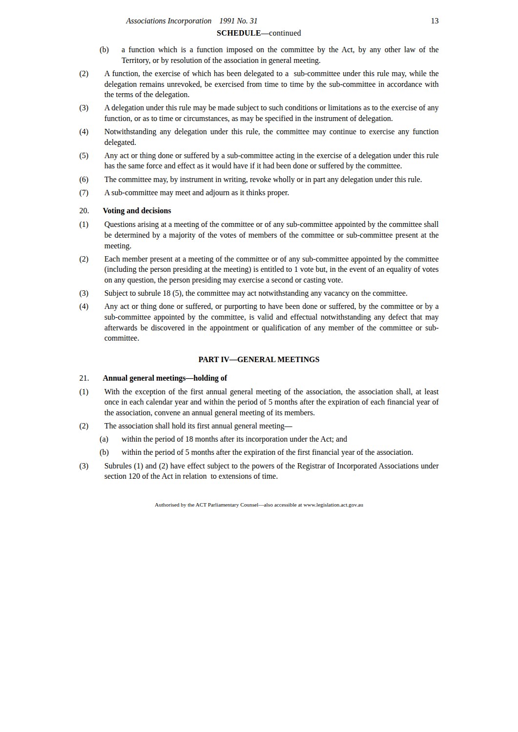Associations Incorporation 1991 No. 31 13
SCHEDULE—continued
(b) a function which is a function imposed on the committee by the Act, by any other law of the Territory, or by resolution of the association in general meeting.
(2) A function, the exercise of which has been delegated to a sub-committee under this rule may, while the delegation remains unrevoked, be exercised from time to time by the sub-committee in accordance with the terms of the delegation.
(3) A delegation under this rule may be made subject to such conditions or limitations as to the exercise of any function, or as to time or circumstances, as may be specified in the instrument of delegation.
(4) Notwithstanding any delegation under this rule, the committee may continue to exercise any function delegated.
(5) Any act or thing done or suffered by a sub-committee acting in the exercise of a delegation under this rule has the same force and effect as it would have if it had been done or suffered by the committee.
(6) The committee may, by instrument in writing, revoke wholly or in part any delegation under this rule.
(7) A sub-committee may meet and adjourn as it thinks proper.
20. Voting and decisions
(1) Questions arising at a meeting of the committee or of any sub-committee appointed by the committee shall be determined by a majority of the votes of members of the committee or sub-committee present at the meeting.
(2) Each member present at a meeting of the committee or of any sub-committee appointed by the committee (including the person presiding at the meeting) is entitled to 1 vote but, in the event of an equality of votes on any question, the person presiding may exercise a second or casting vote.
(3) Subject to subrule 18 (5), the committee may act notwithstanding any vacancy on the committee.
(4) Any act or thing done or suffered, or purporting to have been done or suffered, by the committee or by a sub-committee appointed by the committee, is valid and effectual notwithstanding any defect that may afterwards be discovered in the appointment or qualification of any member of the committee or sub-committee.
PART IV—GENERAL MEETINGS
21. Annual general meetings—holding of
(1) With the exception of the first annual general meeting of the association, the association shall, at least once in each calendar year and within the period of 5 months after the expiration of each financial year of the association, convene an annual general meeting of its members.
(2) The association shall hold its first annual general meeting—
(a) within the period of 18 months after its incorporation under the Act; and
(b) within the period of 5 months after the expiration of the first financial year of the association.
(3) Subrules (1) and (2) have effect subject to the powers of the Registrar of Incorporated Associations under section 120 of the Act in relation to extensions of time.
Authorised by the ACT Parliamentary Counsel—also accessible at www.legislation.act.gov.au